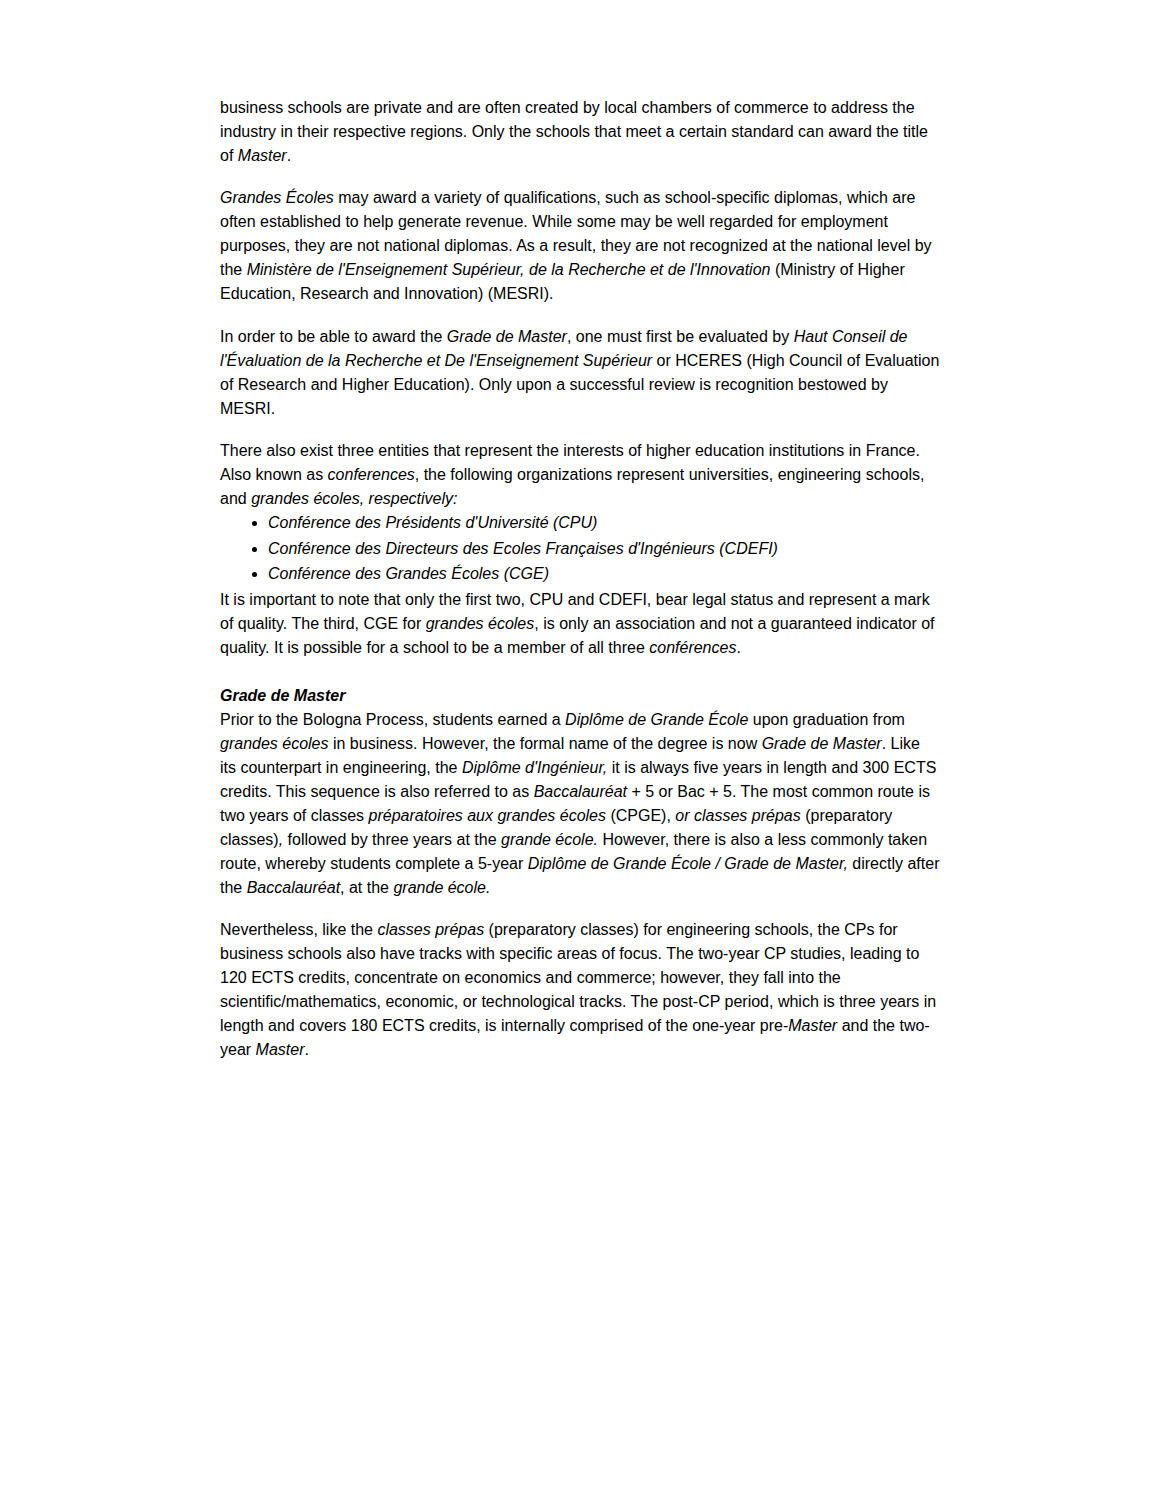business schools are private and are often created by local chambers of commerce to address the industry in their respective regions. Only the schools that meet a certain standard can award the title of Master.
Grandes Écoles may award a variety of qualifications, such as school-specific diplomas, which are often established to help generate revenue. While some may be well regarded for employment purposes, they are not national diplomas. As a result, they are not recognized at the national level by the Ministère de l'Enseignement Supérieur, de la Recherche et de l'Innovation (Ministry of Higher Education, Research and Innovation) (MESRI).
In order to be able to award the Grade de Master, one must first be evaluated by Haut Conseil de l'Évaluation de la Recherche et De l'Enseignement Supérieur or HCERES (High Council of Evaluation of Research and Higher Education). Only upon a successful review is recognition bestowed by MESRI.
There also exist three entities that represent the interests of higher education institutions in France. Also known as conferences, the following organizations represent universities, engineering schools, and grandes écoles, respectively:
Conférence des Présidents d'Université (CPU)
Conférence des Directeurs des Ecoles Françaises d'Ingénieurs (CDEFI)
Conférence des Grandes Écoles (CGE)
It is important to note that only the first two, CPU and CDEFI, bear legal status and represent a mark of quality. The third, CGE for grandes écoles, is only an association and not a guaranteed indicator of quality. It is possible for a school to be a member of all three conférences.
Grade de Master
Prior to the Bologna Process, students earned a Diplôme de Grande École upon graduation from grandes écoles in business. However, the formal name of the degree is now Grade de Master. Like its counterpart in engineering, the Diplôme d'Ingénieur, it is always five years in length and 300 ECTS credits. This sequence is also referred to as Baccalauréat + 5 or Bac + 5. The most common route is two years of classes préparatoires aux grandes écoles (CPGE), or classes prépas (preparatory classes), followed by three years at the grande école. However, there is also a less commonly taken route, whereby students complete a 5-year Diplôme de Grande École / Grade de Master, directly after the Baccalauréat, at the grande école.
Nevertheless, like the classes prépas (preparatory classes) for engineering schools, the CPs for business schools also have tracks with specific areas of focus. The two-year CP studies, leading to 120 ECTS credits, concentrate on economics and commerce; however, they fall into the scientific/mathematics, economic, or technological tracks. The post-CP period, which is three years in length and covers 180 ECTS credits, is internally comprised of the one-year pre-Master and the two-year Master.